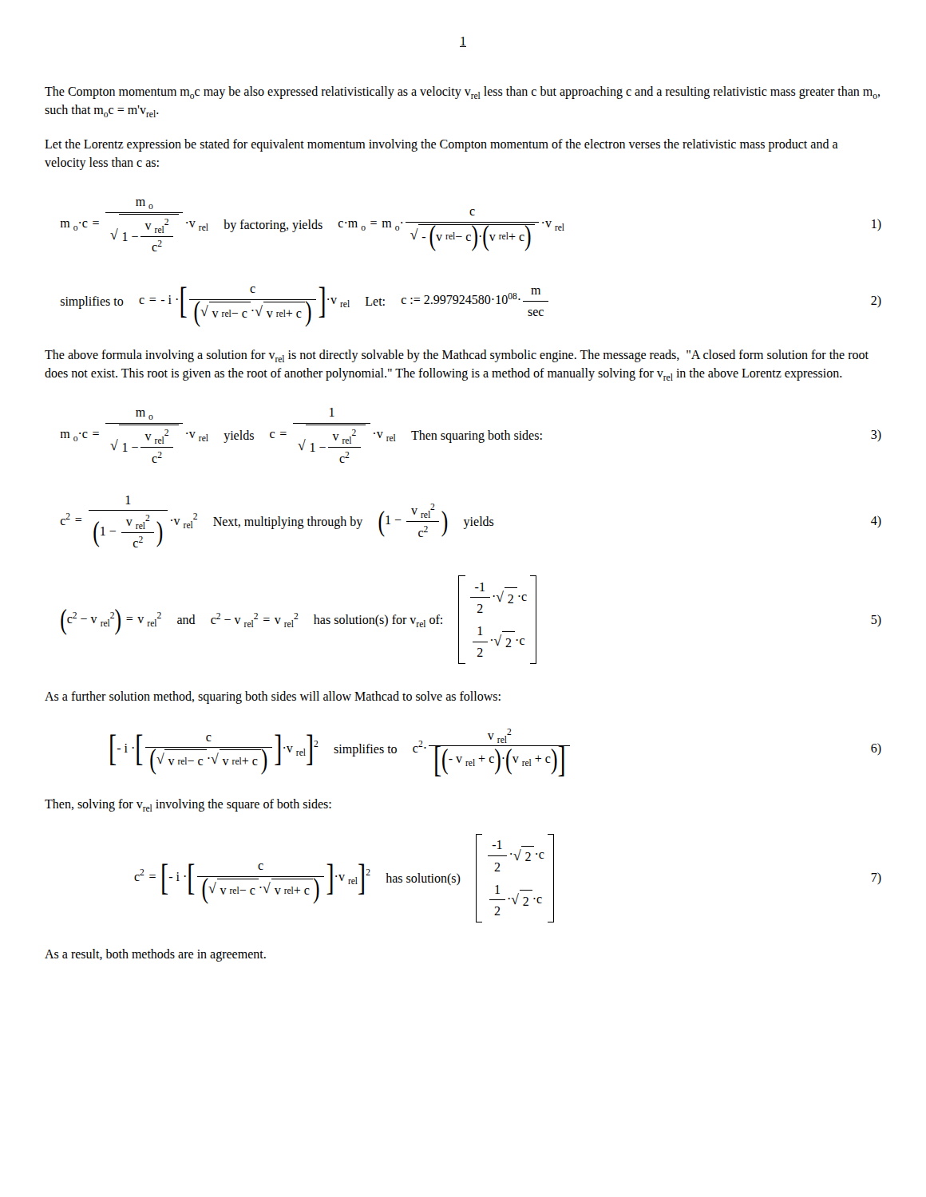1
The Compton momentum moc may be also expressed relativistically as a velocity vrel less than c but approaching c and a resulting relativistic mass greater than mo, such that moc = m'vrel.
Let the Lorentz expression be stated for equivalent momentum involving the Compton momentum of the electron verses the relativistic mass product and a velocity less than c as:
m o·c=m o√1 − v rel2 c2·v rel by factoring, yields c·m o=m o·c√- (v rel − c)·(v rel + c)·v rel 1)
simplifies to c=- i ·[c(√v rel − c·√v rel + c)]·v rel Let: c := 2.997924580·1008·msec 2)
The above formula involving a solution for vrel is not directly solvable by the Mathcad symbolic engine. The message reads, "A closed form solution for the root does not exist. This root is given as the root of another polynomial." The following is a method of manually solving for vrel in the above Lorentz expression.
m o·c=m o√1 − v rel2 c2·v rel yields c=1√1 − v rel2 c2·v rel Then squaring both sides: 3)
c2=1(1 − v rel2 c2)·v rel2 Next, multiplying through by (1 − v rel2 c2) yields 4)
(c2 − v rel2)=v rel2 and c2 − v rel2=v rel2 has solution(s) for vrel of:
-12·√2·c
12·√2·c
5)
As a further solution method, squaring both sides will allow Mathcad to solve as follows:
[- i ·[c(√v rel − c·√v rel + c)]·v rel]2 simplifies to c2·v rel2[(- v rel + c)·(v rel + c)] 6)
Then, solving for vrel involving the square of both sides:
c2=[- i ·[c(√v rel − c·√v rel + c)]·v rel]2 has solution(s)
-12·√2·c
12·√2·c
7)
As a result, both methods are in agreement.